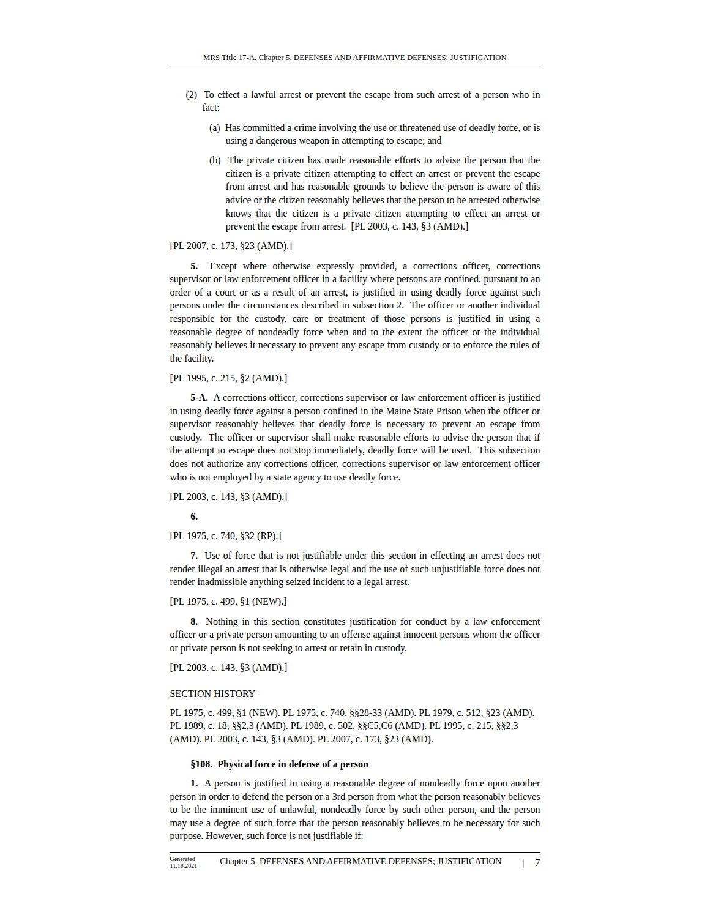MRS Title 17-A, Chapter 5. DEFENSES AND AFFIRMATIVE DEFENSES; JUSTIFICATION
(2) To effect a lawful arrest or prevent the escape from such arrest of a person who in fact:
(a) Has committed a crime involving the use or threatened use of deadly force, or is using a dangerous weapon in attempting to escape; and
(b) The private citizen has made reasonable efforts to advise the person that the citizen is a private citizen attempting to effect an arrest or prevent the escape from arrest and has reasonable grounds to believe the person is aware of this advice or the citizen reasonably believes that the person to be arrested otherwise knows that the citizen is a private citizen attempting to effect an arrest or prevent the escape from arrest. [PL 2003, c. 143, §3 (AMD).]
[PL 2007, c. 173, §23 (AMD).]
5. Except where otherwise expressly provided, a corrections officer, corrections supervisor or law enforcement officer in a facility where persons are confined, pursuant to an order of a court or as a result of an arrest, is justified in using deadly force against such persons under the circumstances described in subsection 2. The officer or another individual responsible for the custody, care or treatment of those persons is justified in using a reasonable degree of nondeadly force when and to the extent the officer or the individual reasonably believes it necessary to prevent any escape from custody or to enforce the rules of the facility.
[PL 1995, c. 215, §2 (AMD).]
5-A. A corrections officer, corrections supervisor or law enforcement officer is justified in using deadly force against a person confined in the Maine State Prison when the officer or supervisor reasonably believes that deadly force is necessary to prevent an escape from custody. The officer or supervisor shall make reasonable efforts to advise the person that if the attempt to escape does not stop immediately, deadly force will be used. This subsection does not authorize any corrections officer, corrections supervisor or law enforcement officer who is not employed by a state agency to use deadly force.
[PL 2003, c. 143, §3 (AMD).]
6.
[PL 1975, c. 740, §32 (RP).]
7. Use of force that is not justifiable under this section in effecting an arrest does not render illegal an arrest that is otherwise legal and the use of such unjustifiable force does not render inadmissible anything seized incident to a legal arrest.
[PL 1975, c. 499, §1 (NEW).]
8. Nothing in this section constitutes justification for conduct by a law enforcement officer or a private person amounting to an offense against innocent persons whom the officer or private person is not seeking to arrest or retain in custody.
[PL 2003, c. 143, §3 (AMD).]
SECTION HISTORY
PL 1975, c. 499, §1 (NEW). PL 1975, c. 740, §§28-33 (AMD). PL 1979, c. 512, §23 (AMD). PL 1989, c. 18, §§2,3 (AMD). PL 1989, c. 502, §§C5,C6 (AMD). PL 1995, c. 215, §§2,3 (AMD). PL 2003, c. 143, §3 (AMD). PL 2007, c. 173, §23 (AMD).
§108. Physical force in defense of a person
1. A person is justified in using a reasonable degree of nondeadly force upon another person in order to defend the person or a 3rd person from what the person reasonably believes to be the imminent use of unlawful, nondeadly force by such other person, and the person may use a degree of such force that the person reasonably believes to be necessary for such purpose. However, such force is not justifiable if:
| Generated 11.18.2021 | Chapter 5. DEFENSES AND AFFIRMATIVE DEFENSES; JUSTIFICATION | / 7 |